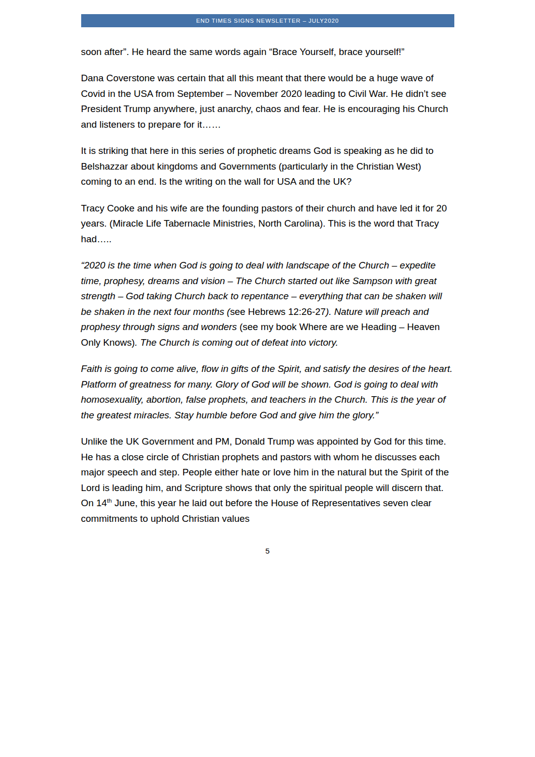End Times Signs Newsletter – July2020
soon after”. He heard the same words again “Brace Yourself, brace yourself!”
Dana Coverstone was certain that all this meant that there would be a huge wave of Covid in the USA from September – November 2020 leading to Civil War. He didn’t see President Trump anywhere, just anarchy, chaos and fear. He is encouraging his Church and listeners to prepare for it……
It is striking that here in this series of prophetic dreams God is speaking as he did to Belshazzar about kingdoms and Governments (particularly in the Christian West) coming to an end. Is the writing on the wall for USA and the UK?
Tracy Cooke and his wife are the founding pastors of their church and have led it for 20 years. (Miracle Life Tabernacle Ministries, North Carolina). This is the word that Tracy had…..
“2020 is the time when God is going to deal with landscape of the Church – expedite time, prophesy, dreams and vision – The Church started out like Sampson with great strength – God taking Church back to repentance – everything that can be shaken will be shaken in the next four months (see Hebrews 12:26-27). Nature will preach and prophesy through signs and wonders (see my book Where are we Heading – Heaven Only Knows). The Church is coming out of defeat into victory.
Faith is going to come alive, flow in gifts of the Spirit, and satisfy the desires of the heart. Platform of greatness for many. Glory of God will be shown. God is going to deal with homosexuality, abortion, false prophets, and teachers in the Church. This is the year of the greatest miracles. Stay humble before God and give him the glory.”
Unlike the UK Government and PM, Donald Trump was appointed by God for this time. He has a close circle of Christian prophets and pastors with whom he discusses each major speech and step. People either hate or love him in the natural but the Spirit of the Lord is leading him, and Scripture shows that only the spiritual people will discern that. On 14th June, this year he laid out before the House of Representatives seven clear commitments to uphold Christian values
5